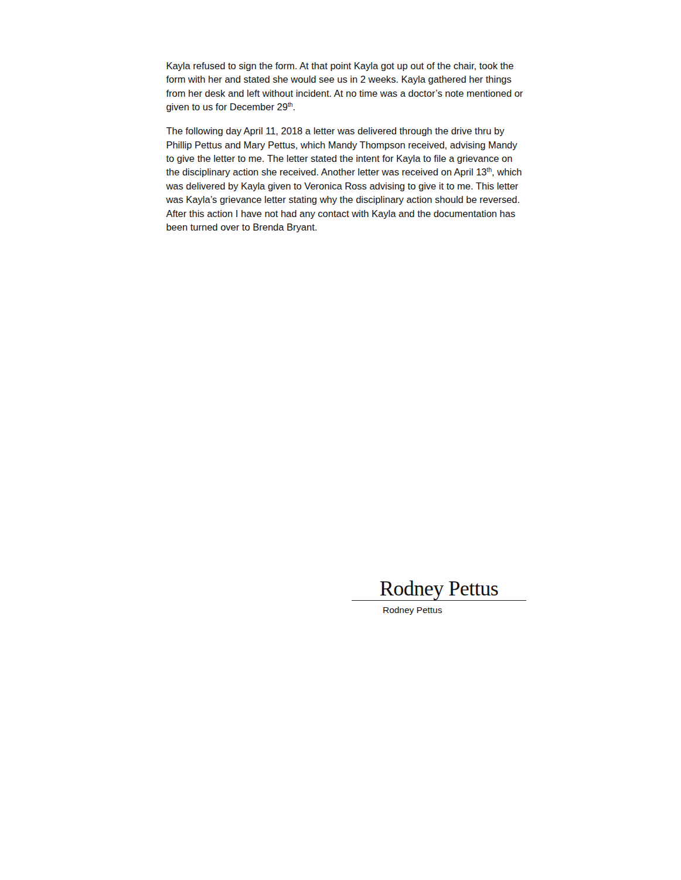Kayla refused to sign the form. At that point Kayla got up out of the chair, took the form with her and stated she would see us in 2 weeks. Kayla gathered her things from her desk and left without incident. At no time was a doctor’s note mentioned or given to us for December 29th.
The following day April 11, 2018 a letter was delivered through the drive thru by Phillip Pettus and Mary Pettus, which Mandy Thompson received, advising Mandy to give the letter to me. The letter stated the intent for Kayla to file a grievance on the disciplinary action she received. Another letter was received on April 13th, which was delivered by Kayla given to Veronica Ross advising to give it to me. This letter was Kayla’s grievance letter stating why the disciplinary action should be reversed. After this action I have not had any contact with Kayla and the documentation has been turned over to Brenda Bryant.
Rodney Pettus
Rodney Pettus